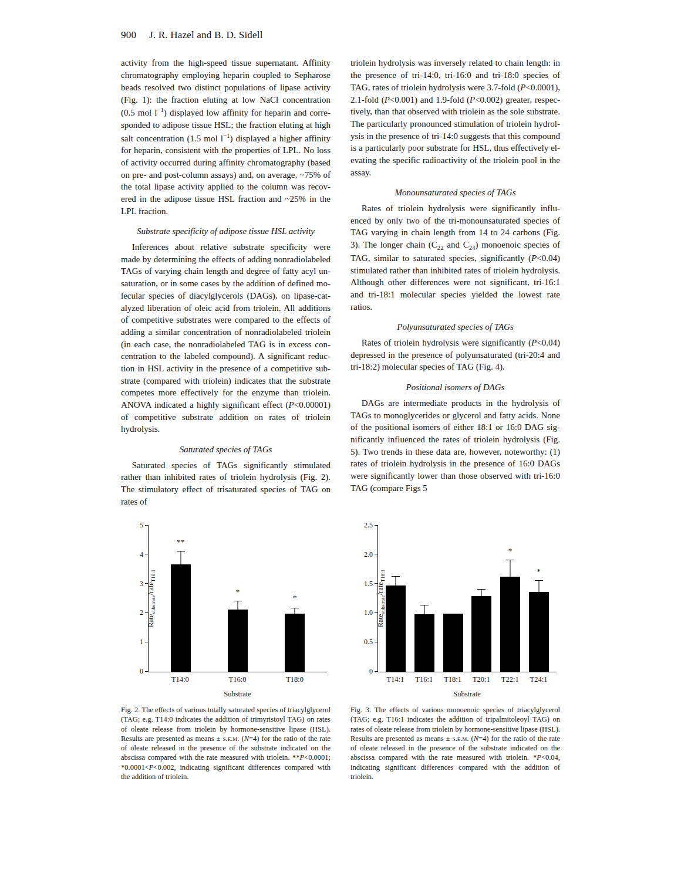900 J. R. Hazel and B. D. Sidell
activity from the high-speed tissue supernatant. Affinity chromatography employing heparin coupled to Sepharose beads resolved two distinct populations of lipase activity (Fig. 1): the fraction eluting at low NaCl concentration (0.5 mol l−1) displayed low affinity for heparin and corresponded to adipose tissue HSL; the fraction eluting at high salt concentration (1.5 mol l−1) displayed a higher affinity for heparin, consistent with the properties of LPL. No loss of activity occurred during affinity chromatography (based on pre- and post-column assays) and, on average, ~75% of the total lipase activity applied to the column was recovered in the adipose tissue HSL fraction and ~25% in the LPL fraction.
Substrate specificity of adipose tissue HSL activity
Inferences about relative substrate specificity were made by determining the effects of adding nonradiolabeled TAGs of varying chain length and degree of fatty acyl unsaturation, or in some cases by the addition of defined molecular species of diacylglycerols (DAGs), on lipase-catalyzed liberation of oleic acid from triolein. All additions of competitive substrates were compared to the effects of adding a similar concentration of nonradiolabeled triolein (in each case, the nonradiolabeled TAG is in excess concentration to the labeled compound). A significant reduction in HSL activity in the presence of a competitive substrate (compared with triolein) indicates that the substrate competes more effectively for the enzyme than triolein. ANOVA indicated a highly significant effect (P<0.00001) of competitive substrate addition on rates of triolein hydrolysis.
Saturated species of TAGs
Saturated species of TAGs significantly stimulated rather than inhibited rates of triolein hydrolysis (Fig. 2). The stimulatory effect of trisaturated species of TAG on rates of
triolein hydrolysis was inversely related to chain length: in the presence of tri-14:0, tri-16:0 and tri-18:0 species of TAG, rates of triolein hydrolysis were 3.7-fold (P<0.0001), 2.1-fold (P<0.001) and 1.9-fold (P<0.002) greater, respectively, than that observed with triolein as the sole substrate. The particularly pronounced stimulation of triolein hydrolysis in the presence of tri-14:0 suggests that this compound is a particularly poor substrate for HSL, thus effectively elevating the specific radioactivity of the triolein pool in the assay.
Monounsaturated species of TAGs
Rates of triolein hydrolysis were significantly influenced by only two of the tri-monounsaturated species of TAG varying in chain length from 14 to 24 carbons (Fig. 3). The longer chain (C22 and C24) monoenoic species of TAG, similar to saturated species, significantly (P<0.04) stimulated rather than inhibited rates of triolein hydrolysis. Although other differences were not significant, tri-16:1 and tri-18:1 molecular species yielded the lowest rate ratios.
Polyunsaturated species of TAGs
Rates of triolein hydrolysis were significantly (P<0.04) depressed in the presence of polyunsaturated (tri-20:4 and tri-18:2) molecular species of TAG (Fig. 4).
Positional isomers of DAGs
DAGs are intermediate products in the hydrolysis of TAGs to monoglycerides or glycerol and fatty acids. None of the positional isomers of either 18:1 or 16:0 DAG significantly influenced the rates of triolein hydrolysis (Fig. 5). Two trends in these data are, however, noteworthy: (1) rates of triolein hydrolysis in the presence of 16:0 DAGs were significantly lower than those observed with tri-16:0 TAG (compare Figs 5
Ratesubstrate/rateT18:1
0
1
2
3
4
5
**
*
*
T14:0
T16:0
T18:0
Substrate
Fig. 2. The effects of various totally saturated species of triacylglycerol (TAG; e.g. T14:0 indicates the addition of trimyristoyl TAG) on rates of oleate release from triolein by hormone-sensitive lipase (HSL). Results are presented as means ± s.e.m. (N=4) for the ratio of the rate of oleate released in the presence of the substrate indicated on the abscissa compared with the rate measured with triolein. **P<0.0001; *0.0001<P<0.002, indicating significant differences compared with the addition of triolein.
Ratesubstrate/rateT18:1
0
0.5
1.0
1.5
2.0
2.5
*
*
T14:1
T16:1
T18:1
T20:1
T22:1
T24:1
Substrate
Fig. 3. The effects of various monoenoic species of triacylglycerol (TAG; e.g. T16:1 indicates the addition of tripalmitoleoyl TAG) on rates of oleate release from triolein by hormone-sensitive lipase (HSL). Results are presented as means ± s.e.m. (N=4) for the ratio of the rate of oleate released in the presence of the substrate indicated on the abscissa compared with the rate measured with triolein. *P<0.04, indicating significant differences compared with the addition of triolein.